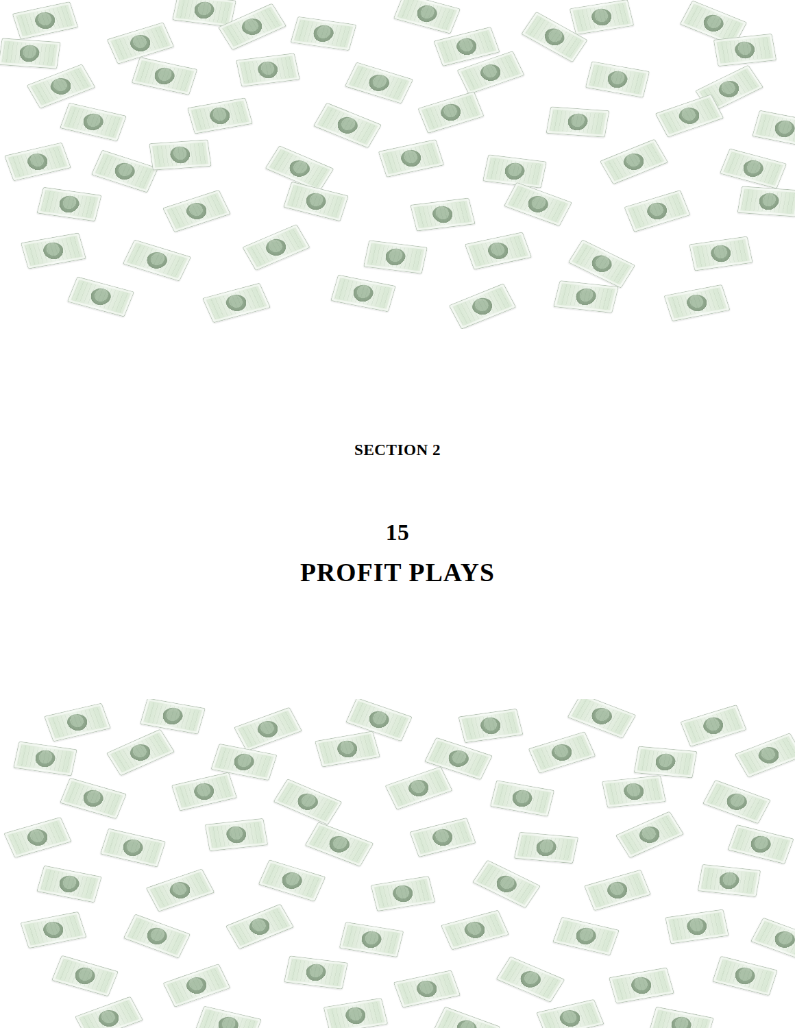SECTION 2
15
PROFIT PLAYS